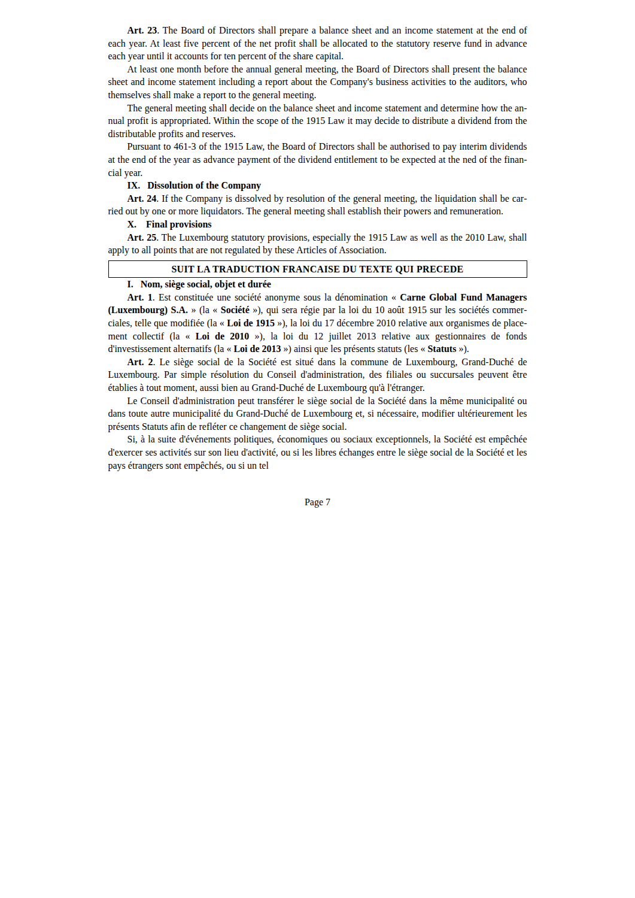Art. 23. The Board of Directors shall prepare a balance sheet and an income statement at the end of each year. At least five percent of the net profit shall be allocated to the statutory reserve fund in advance each year until it accounts for ten percent of the share capital.
At least one month before the annual general meeting, the Board of Directors shall present the balance sheet and income statement including a report about the Company's business activities to the auditors, who themselves shall make a report to the general meeting.
The general meeting shall decide on the balance sheet and income statement and determine how the annual profit is appropriated. Within the scope of the 1915 Law it may decide to distribute a dividend from the distributable profits and reserves.
Pursuant to 461-3 of the 1915 Law, the Board of Directors shall be authorised to pay interim dividends at the end of the year as advance payment of the dividend entitlement to be expected at the ned of the financial year.
IX. Dissolution of the Company
Art. 24. If the Company is dissolved by resolution of the general meeting, the liquidation shall be carried out by one or more liquidators. The general meeting shall establish their powers and remuneration.
X. Final provisions
Art. 25. The Luxembourg statutory provisions, especially the 1915 Law as well as the 2010 Law, shall apply to all points that are not regulated by these Articles of Association.
SUIT LA TRADUCTION FRANCAISE DU TEXTE QUI PRECEDE
I. Nom, siège social, objet et durée
Art. 1. Est constituée une société anonyme sous la dénomination « Carne Global Fund Managers (Luxembourg) S.A. » (la « Société »), qui sera régie par la loi du 10 août 1915 sur les sociétés commerciales, telle que modifiée (la « Loi de 1915 »), la loi du 17 décembre 2010 relative aux organismes de placement collectif (la « Loi de 2010 »), la loi du 12 juillet 2013 relative aux gestionnaires de fonds d'investissement alternatifs (la « Loi de 2013 ») ainsi que les présents statuts (les « Statuts »).
Art. 2. Le siège social de la Société est situé dans la commune de Luxembourg, Grand-Duché de Luxembourg. Par simple résolution du Conseil d'administration, des filiales ou succursales peuvent être établies à tout moment, aussi bien au Grand-Duché de Luxembourg qu'à l'étranger.
Le Conseil d'administration peut transférer le siège social de la Société dans la même municipalité ou dans toute autre municipalité du Grand-Duché de Luxembourg et, si nécessaire, modifier ultérieurement les présents Statuts afin de refléter ce changement de siège social.
Si, à la suite d'événements politiques, économiques ou sociaux exceptionnels, la Société est empêchée d'exercer ses activités sur son lieu d'activité, ou si les libres échanges entre le siège social de la Société et les pays étrangers sont empêchés, ou si un tel
Page 7